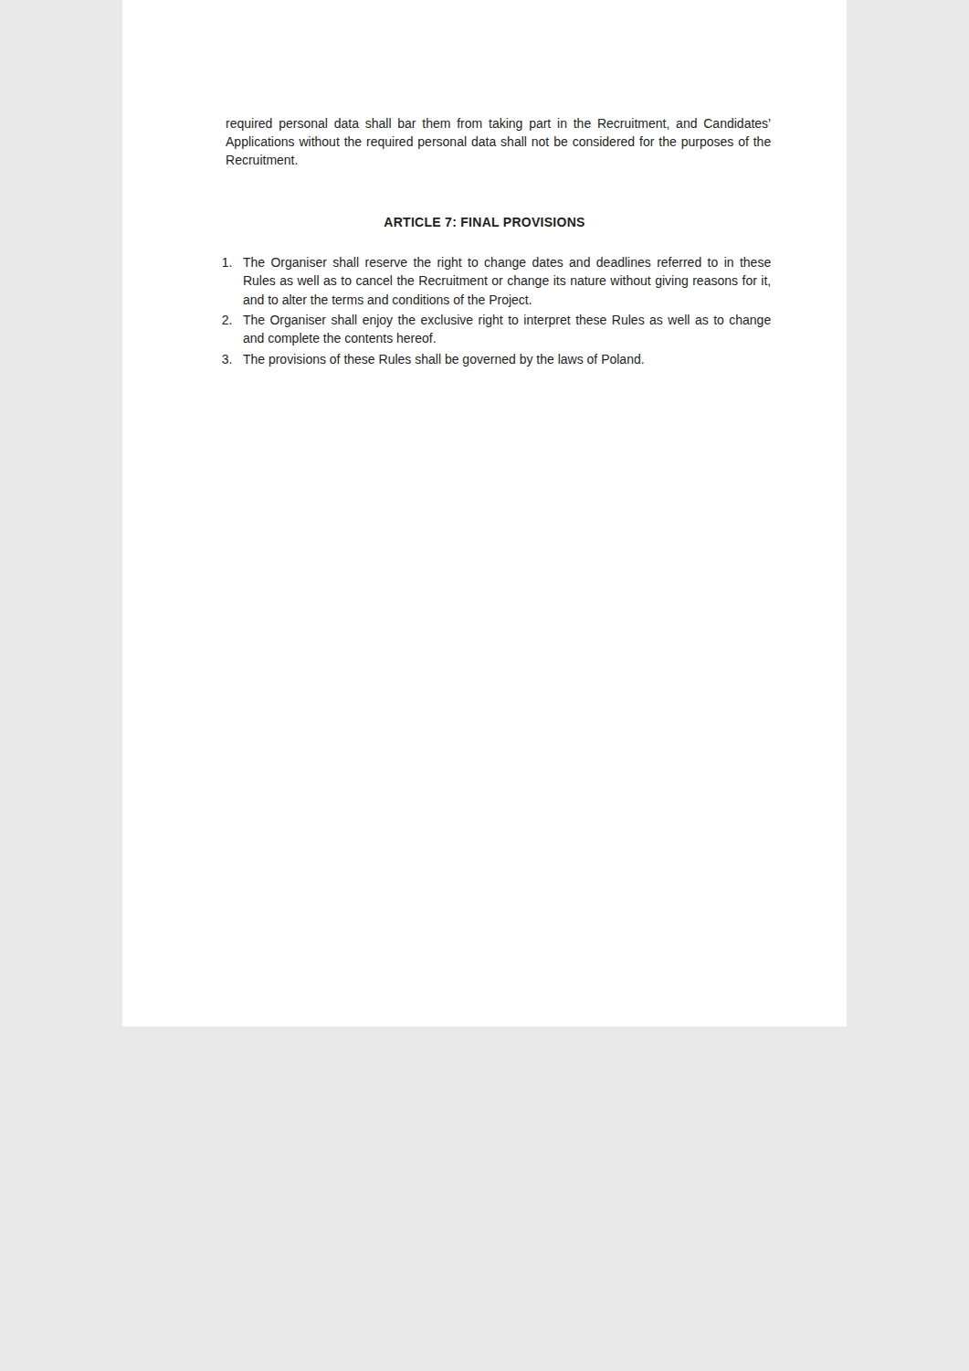required personal data shall bar them from taking part in the Recruitment, and Candidates’ Applications without the required personal data shall not be considered for the purposes of the Recruitment.
ARTICLE 7: FINAL PROVISIONS
The Organiser shall reserve the right to change dates and deadlines referred to in these Rules as well as to cancel the Recruitment or change its nature without giving reasons for it, and to alter the terms and conditions of the Project.
The Organiser shall enjoy the exclusive right to interpret these Rules as well as to change and complete the contents hereof.
The provisions of these Rules shall be governed by the laws of Poland.